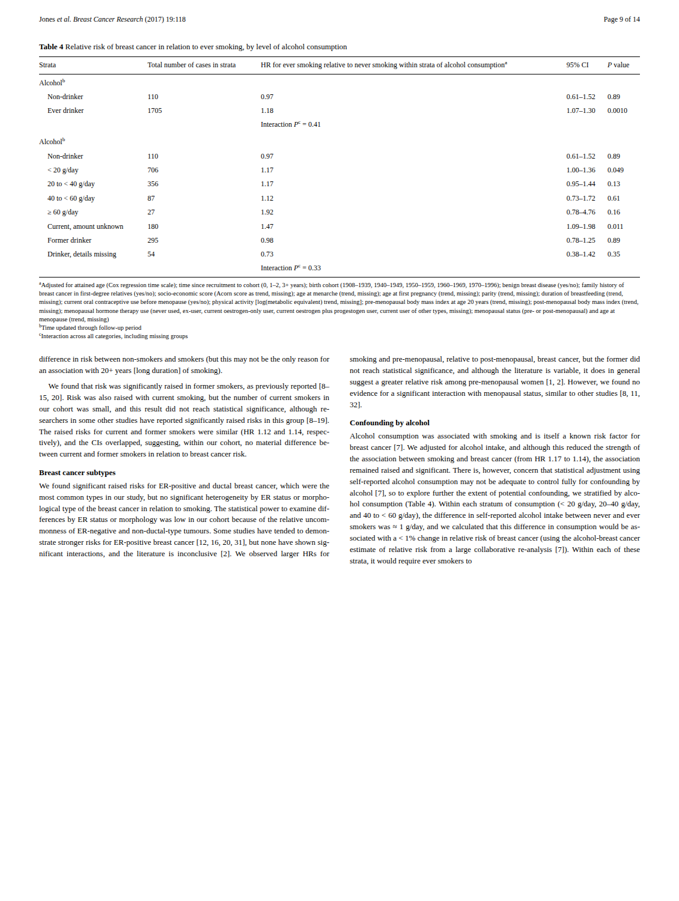Jones et al. Breast Cancer Research (2017) 19:118
Page 9 of 14
Table 4 Relative risk of breast cancer in relation to ever smoking, by level of alcohol consumption
| Strata | Total number of cases in strata | HR for ever smoking relative to never smoking within strata of alcohol consumption a | 95% CI | P value |
| --- | --- | --- | --- | --- |
| Alcohol b |
| Non-drinker | 110 | 0.97 | 0.61–1.52 | 0.89 |
| Ever drinker | 1705 | 1.18 | 1.07–1.30 | 0.0010 |
| | | Interaction P c = 0.41 | | |
| Alcohol b |
| Non-drinker | 110 | 0.97 | 0.61–1.52 | 0.89 |
| < 20 g/day | 706 | 1.17 | 1.00–1.36 | 0.049 |
| 20 to < 40 g/day | 356 | 1.17 | 0.95–1.44 | 0.13 |
| 40 to < 60 g/day | 87 | 1.12 | 0.73–1.72 | 0.61 |
| ≥ 60 g/day | 27 | 1.92 | 0.78–4.76 | 0.16 |
| Current, amount unknown | 180 | 1.47 | 1.09–1.98 | 0.011 |
| Former drinker | 295 | 0.98 | 0.78–1.25 | 0.89 |
| Drinker, details missing | 54 | 0.73 | 0.38–1.42 | 0.35 |
| | | Interaction P c = 0.33 | | |
aAdjusted for attained age (Cox regression time scale); time since recruitment to cohort (0, 1–2, 3+ years); birth cohort (1908–1939, 1940–1949, 1950–1959, 1960–1969, 1970–1996); benign breast disease (yes/no); family history of breast cancer in first-degree relatives (yes/no); socio-economic score (Acorn score as trend, missing); age at menarche (trend, missing); age at first pregnancy (trend, missing); parity (trend, missing); duration of breastfeeding (trend, missing); current oral contraceptive use before menopause (yes/no); physical activity [log(metabolic equivalent) trend, missing]; pre-menopausal body mass index at age 20 years (trend, missing); post-menopausal body mass index (trend, missing); menopausal hormone therapy use (never used, ex-user, current oestrogen-only user, current oestrogen plus progestogen user, current user of other types, missing); menopausal status (pre- or post-menopausal) and age at menopause (trend, missing)
bTime updated through follow-up period
cInteraction across all categories, including missing groups
difference in risk between non-smokers and smokers (but this may not be the only reason for an association with 20+ years [long duration] of smoking).
We found that risk was significantly raised in former smokers, as previously reported [8–15, 20]. Risk was also raised with current smoking, but the number of current smokers in our cohort was small, and this result did not reach statistical significance, although researchers in some other studies have reported significantly raised risks in this group [8–19]. The raised risks for current and former smokers were similar (HR 1.12 and 1.14, respectively), and the CIs overlapped, suggesting, within our cohort, no material difference between current and former smokers in relation to breast cancer risk.
Breast cancer subtypes
We found significant raised risks for ER-positive and ductal breast cancer, which were the most common types in our study, but no significant heterogeneity by ER status or morphological type of the breast cancer in relation to smoking. The statistical power to examine differences by ER status or morphology was low in our cohort because of the relative uncommonness of ER-negative and non-ductal-type tumours. Some studies have tended to demonstrate stronger risks for ER-positive breast cancer [12, 16, 20, 31], but none have shown significant interactions, and the literature is inconclusive [2]. We observed larger HRs for smoking and pre-menopausal, relative to post-menopausal, breast cancer, but the former did not reach statistical significance, and although the literature is variable, it does in general suggest a greater relative risk among pre-menopausal women [1, 2]. However, we found no evidence for a significant interaction with menopausal status, similar to other studies [8, 11, 32].
Confounding by alcohol
Alcohol consumption was associated with smoking and is itself a known risk factor for breast cancer [7]. We adjusted for alcohol intake, and although this reduced the strength of the association between smoking and breast cancer (from HR 1.17 to 1.14), the association remained raised and significant. There is, however, concern that statistical adjustment using self-reported alcohol consumption may not be adequate to control fully for confounding by alcohol [7], so to explore further the extent of potential confounding, we stratified by alcohol consumption (Table 4). Within each stratum of consumption (< 20 g/day, 20–40 g/day, and 40 to < 60 g/day), the difference in self-reported alcohol intake between never and ever smokers was ≈ 1 g/day, and we calculated that this difference in consumption would be associated with a < 1% change in relative risk of breast cancer (using the alcohol-breast cancer estimate of relative risk from a large collaborative re-analysis [7]). Within each of these strata, it would require ever smokers to